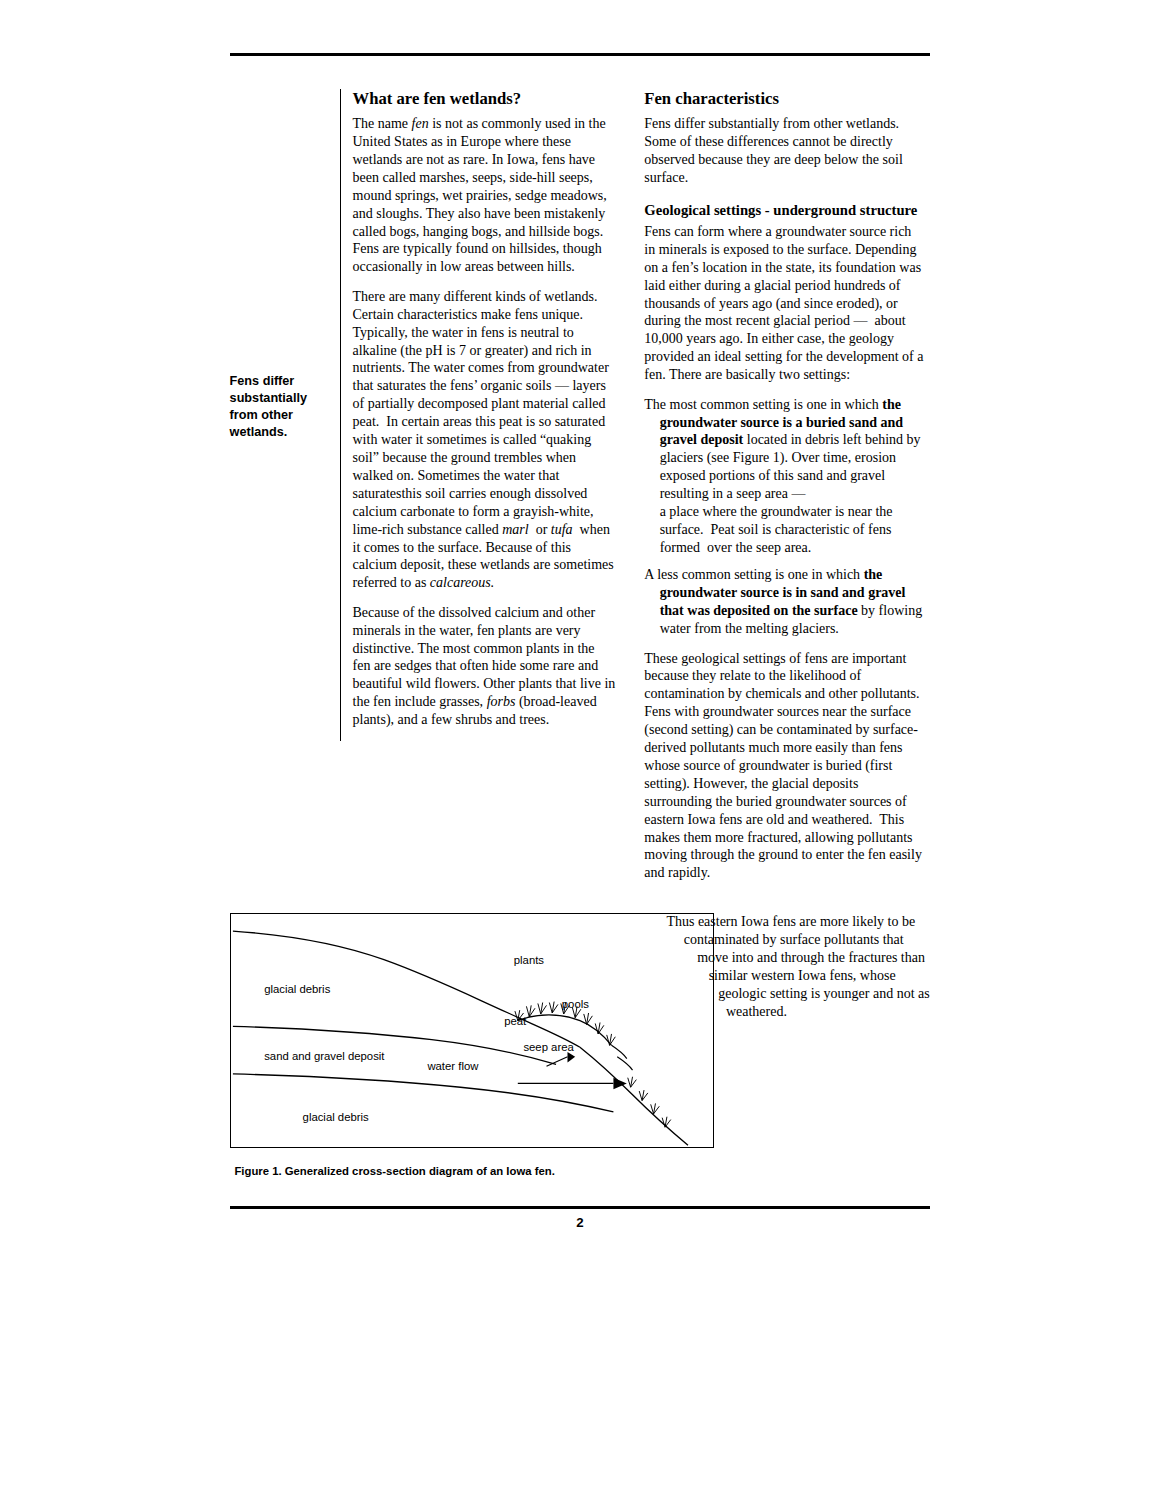Fens differ substantially from other wetlands.
What are fen wetlands?
The name fen is not as commonly used in the United States as in Europe where these wetlands are not as rare. In Iowa, fens have been called marshes, seeps, side-hill seeps, mound springs, wet prairies, sedge meadows, and sloughs. They also have been mistakenly called bogs, hanging bogs, and hillside bogs. Fens are typically found on hillsides, though occasionally in low areas between hills.
There are many different kinds of wetlands. Certain characteristics make fens unique. Typically, the water in fens is neutral to alkaline (the pH is 7 or greater) and rich in nutrients. The water comes from groundwater that saturates the fens’ organic soils — layers of partially decomposed plant material called peat. In certain areas this peat is so saturated with water it sometimes is called “quaking soil” because the ground trembles when walked on. Sometimes the water that saturatesthis soil carries enough dissolved calcium carbonate to form a grayish-white, lime-rich substance called marl or tufa when it comes to the surface. Because of this calcium deposit, these wetlands are sometimes referred to as calcareous.
Because of the dissolved calcium and other minerals in the water, fen plants are very distinctive. The most common plants in the fen are sedges that often hide some rare and beautiful wild flowers. Other plants that live in the fen include grasses, forbs (broad-leaved plants), and a few shrubs and trees.
Fen characteristics
Fens differ substantially from other wetlands. Some of these differences cannot be directly observed because they are deep below the soil surface.
Geological settings - underground structure
Fens can form where a groundwater source rich in minerals is exposed to the surface. Depending on a fen’s location in the state, its foundation was laid either during a glacial period hundreds of thousands of years ago (and since eroded), or during the most recent glacial period — about 10,000 years ago. In either case, the geology provided an ideal setting for the development of a fen. There are basically two settings:
The most common setting is one in which the groundwater source is a buried sand and gravel deposit located in debris left behind by glaciers (see Figure 1). Over time, erosion exposed portions of this sand and gravel resulting in a seep area —
a place where the groundwater is near the surface. Peat soil is characteristic of fens formed over the seep area.
A less common setting is one in which the groundwater source is in sand and gravel that was deposited on the surface by flowing water from the melting glaciers.
These geological settings of fens are important because they relate to the likelihood of contamination by chemicals and other pollutants. Fens with groundwater sources near the surface (second setting) can be contaminated by surface-derived pollutants much more easily than fens whose source of groundwater is buried (first setting). However, the glacial deposits surrounding the buried groundwater sources of eastern Iowa fens are old and weathered. This makes them more fractured, allowing pollutants moving through the ground to enter the fen easily and rapidly.
glacial debris sand and gravel deposit glacial debris plants pools peat water flow seep area
Thus eastern Iowa fens are more likely to be
contaminated by surface pollutants that
move into and through the fractures than
similar western Iowa fens, whose
geologic setting is younger and not as
weathered.
Figure 1. Generalized cross-section diagram of an Iowa fen.
2